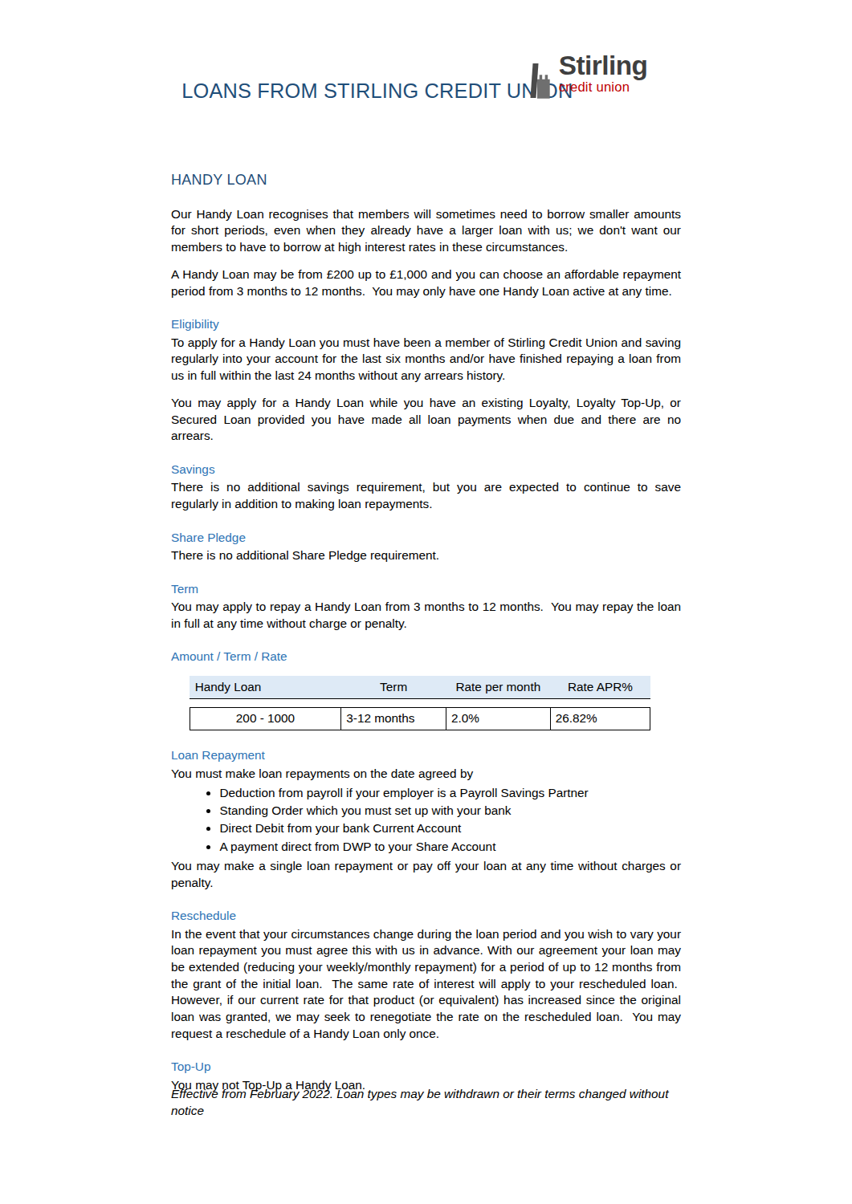Stirling
credit union
LOANS FROM STIRLING CREDIT UNION
HANDY LOAN
Our Handy Loan recognises that members will sometimes need to borrow smaller amounts for short periods, even when they already have a larger loan with us; we don't want our members to have to borrow at high interest rates in these circumstances.
A Handy Loan may be from £200 up to £1,000 and you can choose an affordable repayment period from 3 months to 12 months. You may only have one Handy Loan active at any time.
Eligibility
To apply for a Handy Loan you must have been a member of Stirling Credit Union and saving regularly into your account for the last six months and/or have finished repaying a loan from us in full within the last 24 months without any arrears history.
You may apply for a Handy Loan while you have an existing Loyalty, Loyalty Top-Up, or Secured Loan provided you have made all loan payments when due and there are no arrears.
Savings
There is no additional savings requirement, but you are expected to continue to save regularly in addition to making loan repayments.
Share Pledge
There is no additional Share Pledge requirement.
Term
You may apply to repay a Handy Loan from 3 months to 12 months. You may repay the loan in full at any time without charge or penalty.
Amount / Term / Rate
| Handy Loan | Term | Rate per month | Rate APR% |
| 200 - 1000 | 3-12 months | 2.0% | 26.82% |
Loan Repayment
You must make loan repayments on the date agreed by
Deduction from payroll if your employer is a Payroll Savings Partner
Standing Order which you must set up with your bank
Direct Debit from your bank Current Account
A payment direct from DWP to your Share Account
You may make a single loan repayment or pay off your loan at any time without charges or penalty.
Reschedule
In the event that your circumstances change during the loan period and you wish to vary your loan repayment you must agree this with us in advance. With our agreement your loan may be extended (reducing your weekly/monthly repayment) for a period of up to 12 months from the grant of the initial loan. The same rate of interest will apply to your rescheduled loan. However, if our current rate for that product (or equivalent) has increased since the original loan was granted, we may seek to renegotiate the rate on the rescheduled loan. You may request a reschedule of a Handy Loan only once.
Top-Up
You may not Top-Up a Handy Loan.
Effective from February 2022. Loan types may be withdrawn or their terms changed without notice